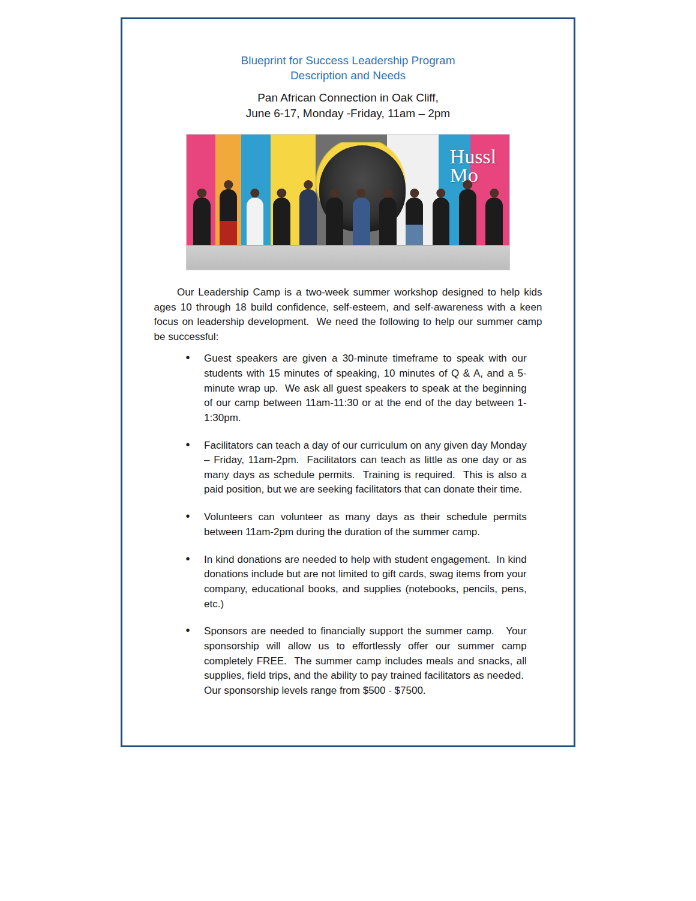Blueprint for Success Leadership Program
Description and Needs
Pan African Connection in Oak Cliff,
June 6-17, Monday -Friday, 11am – 2pm
Hussl
Mo
Our Leadership Camp is a two-week summer workshop designed to help kids ages 10 through 18 build confidence, self-esteem, and self-awareness with a keen focus on leadership development. We need the following to help our summer camp be successful:
Guest speakers are given a 30-minute timeframe to speak with our students with 15 minutes of speaking, 10 minutes of Q & A, and a 5-minute wrap up. We ask all guest speakers to speak at the beginning of our camp between 11am-11:30 or at the end of the day between 1-1:30pm.
Facilitators can teach a day of our curriculum on any given day Monday – Friday, 11am-2pm. Facilitators can teach as little as one day or as many days as schedule permits. Training is required. This is also a paid position, but we are seeking facilitators that can donate their time.
Volunteers can volunteer as many days as their schedule permits between 11am-2pm during the duration of the summer camp.
In kind donations are needed to help with student engagement. In kind donations include but are not limited to gift cards, swag items from your company, educational books, and supplies (notebooks, pencils, pens, etc.)
Sponsors are needed to financially support the summer camp. Your sponsorship will allow us to effortlessly offer our summer camp completely FREE. The summer camp includes meals and snacks, all supplies, field trips, and the ability to pay trained facilitators as needed. Our sponsorship levels range from $500 - $7500.